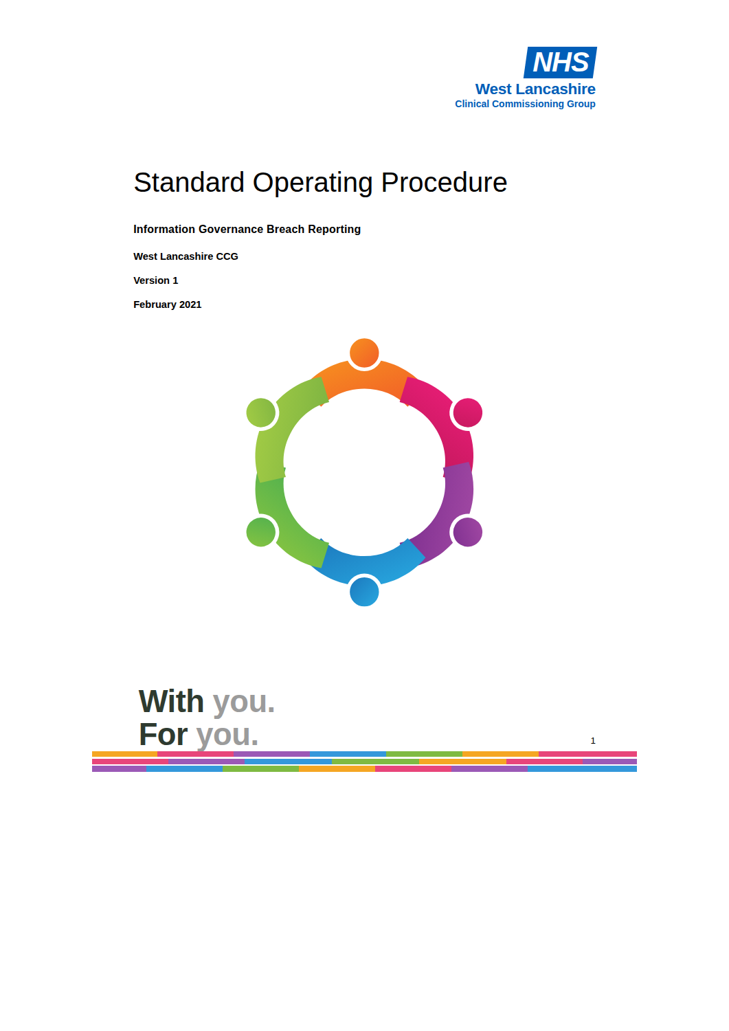NHS
West Lancashire
Clinical Commissioning Group
Standard Operating Procedure
Information Governance Breach Reporting
West Lancashire CCG
Version 1
February 2021
With you.
For you.
1